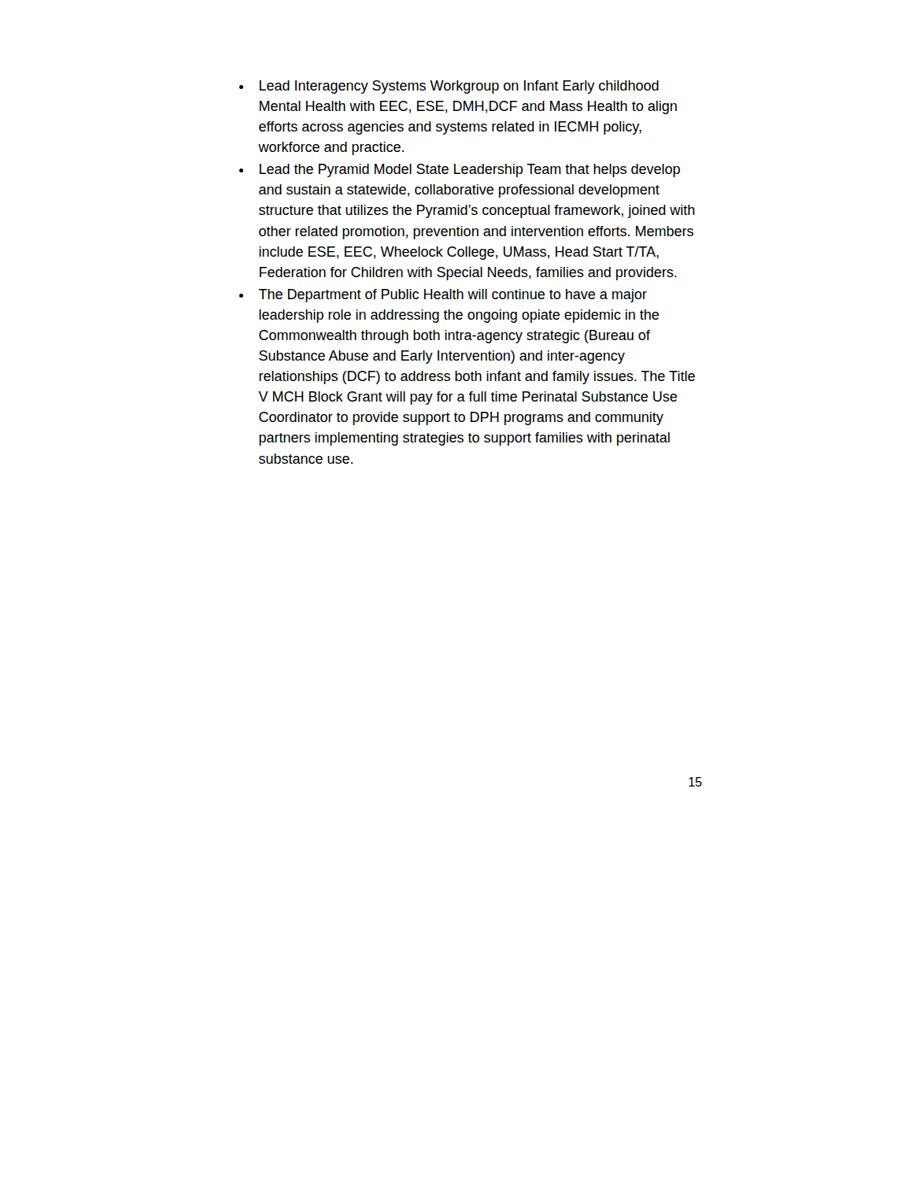Lead Interagency Systems Workgroup on Infant Early childhood Mental Health with EEC, ESE, DMH,DCF and Mass Health to align efforts across agencies and systems related in IECMH policy, workforce and practice.
Lead the Pyramid Model State Leadership Team that helps develop and sustain a statewide, collaborative professional development structure that utilizes the Pyramid’s conceptual framework, joined with other related promotion, prevention and intervention efforts. Members include ESE, EEC, Wheelock College, UMass, Head Start T/TA, Federation for Children with Special Needs, families and providers.
The Department of Public Health will continue to have a major leadership role in addressing the ongoing opiate epidemic in the Commonwealth through both intra-agency strategic (Bureau of Substance Abuse and Early Intervention) and inter-agency relationships (DCF) to address both infant and family issues. The Title V MCH Block Grant will pay for a full time Perinatal Substance Use Coordinator to provide support to DPH programs and community partners implementing strategies to support families with perinatal substance use.
15